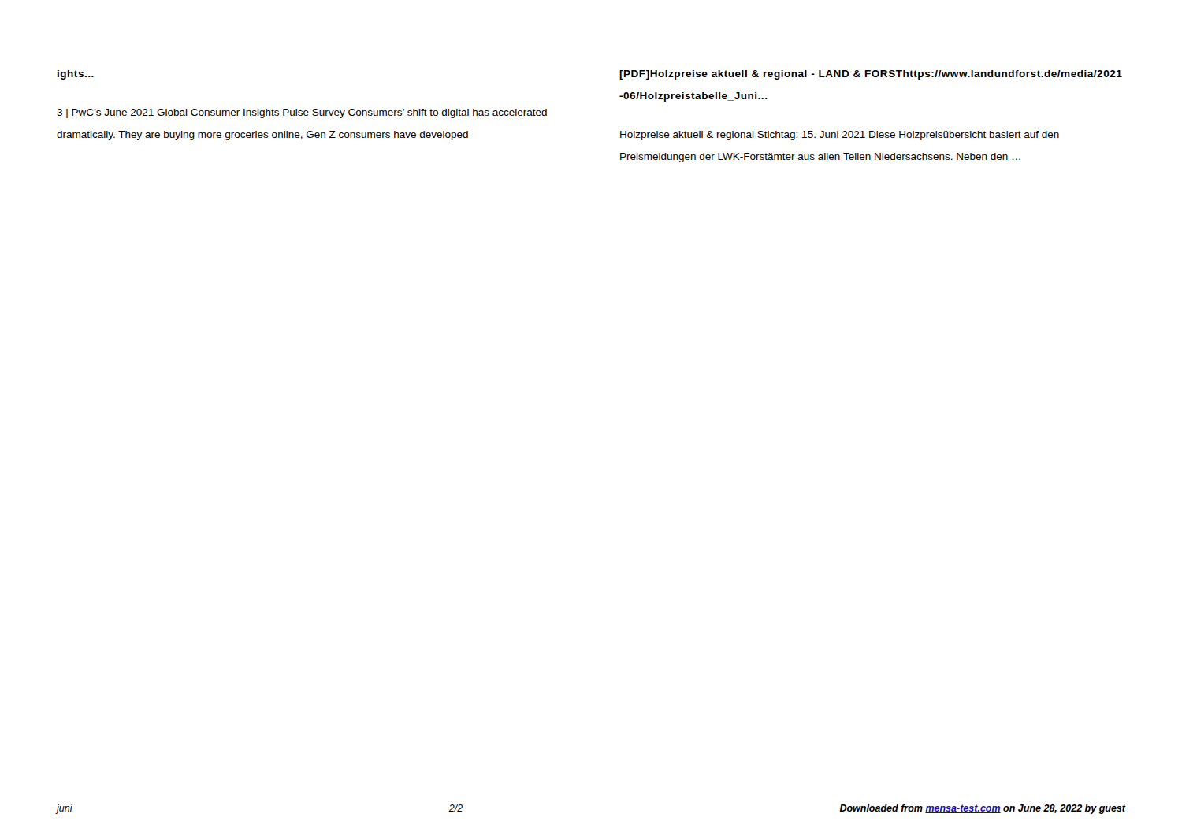ights...
3 | PwC’s June 2021 Global Consumer Insights Pulse Survey Consumers’ shift to digital has accelerated dramatically. They are buying more groceries online, Gen Z consumers have developed
[PDF]Holzpreise aktuell & regional - LAND & FORSThttps://www.landundforst.de/media/2021-06/Holzpreistabelle_Juni...
Holzpreise aktuell & regional Stichtag: 15. Juni 2021 Diese Holzpreisübersicht basiert auf den Preismeldungen der LWK-Forstämter aus allen Teilen Niedersachsens. Neben den …
juni
2/2
Downloaded from mensa-test.com on June 28, 2022 by guest